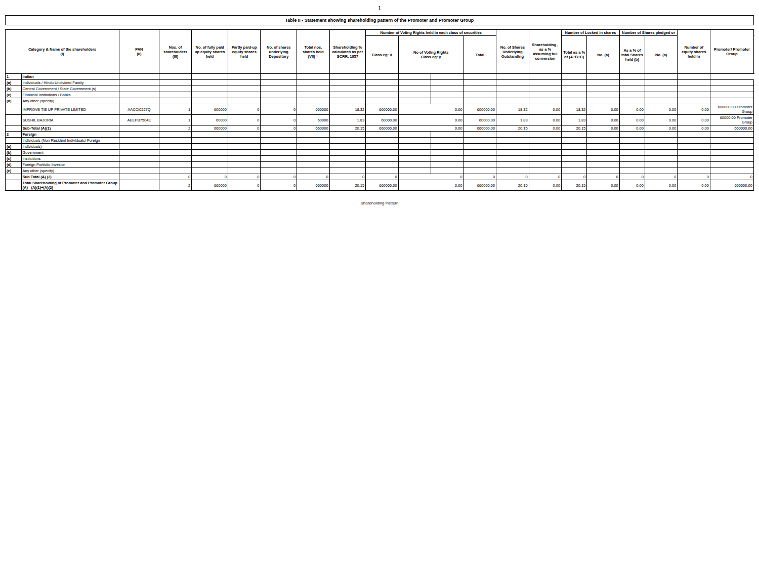1
| Table II - Statement showing shareholding pattern of the Promoter and Promoter Group |
| Category & Name of the shareholders (I) | PAN (II) | Nos. of shareholders (III) | No. of fully paid up equity shares held | Partly paid-up equity shares held | No. of shares underlying Depository | Total nos. shares held (VII) = | Shareholding % calculated as per SCRR, 1957 | Number of Voting Rights held in each class of securities | No. of Shares Underlying Outstanding | Shareholding , as a % assuming full conversion | Number of Locked in shares | Number of Shares pledged or | Number of equity shares held in | Promoter/ Promoter Group |
| Class eg: X | No of Voting Rights Class eg: y | Total | Total as a % of (A+B+C) | No. (a) | As a % of total Shares held (b) | No. (a) | As a % of total Shares held (b) |
| 1 | Indian | | | | | | | | | | | | | | | | | | |
| (a) | Individuals / Hindu Undivided Family | | | | | | | | | | | | | | | | | | | |
| (b) | Central Government / State Government (s) | | | | | | | | | | | | | | | | | | | |
| (c) | Financial Institutions / Banks | | | | | | | | | | | | | | | | | | | |
| (d) | Any other (specify) | | | | | | | | | | | | | | | | | | | |
| | IMPROVE TIE UP PRIVATE LIMITED | AACCI0227Q | 1 | 600000 | 0 | 0 | 600000 | 18.32 | 600000.00 | 0.00 | 600000.00 | 18.32 | 0.00 | 18.32 | 0.00 | 0.00 | 0.00 | 0.00 | 600000.00 Promoter Group |
| | SUSHIL BAJORIA | AEEPB7504E | 1 | 60000 | 0 | 0 | 60000 | 1.83 | 60000.00 | 0.00 | 60000.00 | 1.83 | 0.00 | 1.83 | 0.00 | 0.00 | 0.00 | 0.00 | 60000.00 Promoter Group |
| | Sub-Total (A)(1) | | 2 | 660000 | 0 | 0 | 660000 | 20.15 | 660000.00 | 0.00 | 660000.00 | 20.15 | 0.00 | 20.15 | 0.00 | 0.00 | 0.00 | 0.00 | 660000.00 |
| 2 | Foreign | | | | | | | | | | | | | | | | | | | |
| | Individuals (Non-Resident Individuals/ Foreign | | | | | | | | | | | | | | | | | | | |
| (a) | Individuals) | | | | | | | | | | | | | | | | | | | |
| (b) | Government | | | | | | | | | | | | | | | | | | | |
| (c) | Institutions | | | | | | | | | | | | | | | | | | | |
| (d) | Foreign Portfolio Investor | | | | | | | | | | | | | | | | | | | |
| (e) | Any other (specify) | | | | | | | | | | | | | | | | | | | |
| | Sub Total (A) (2) | | 0 | 0 | 0 | 0 | 0 | 0 | 0 | 0 | 0 | 0 | 0 | 0 | 0 | 0 | 0 | 0 | 0 |
| | Total Shareholding of Promoter and Promoter Group (A)= (A)(1)+(A)(2) | | 2 | 660000 | 0 | 0 | 660000 | 20.15 | 660000.00 | 0.00 | 660000.00 | 20.15 | 0.00 | 20.15 | 0.00 | 0.00 | 0.00 | 0.00 | 660000.00 |
Shareholding Pattern